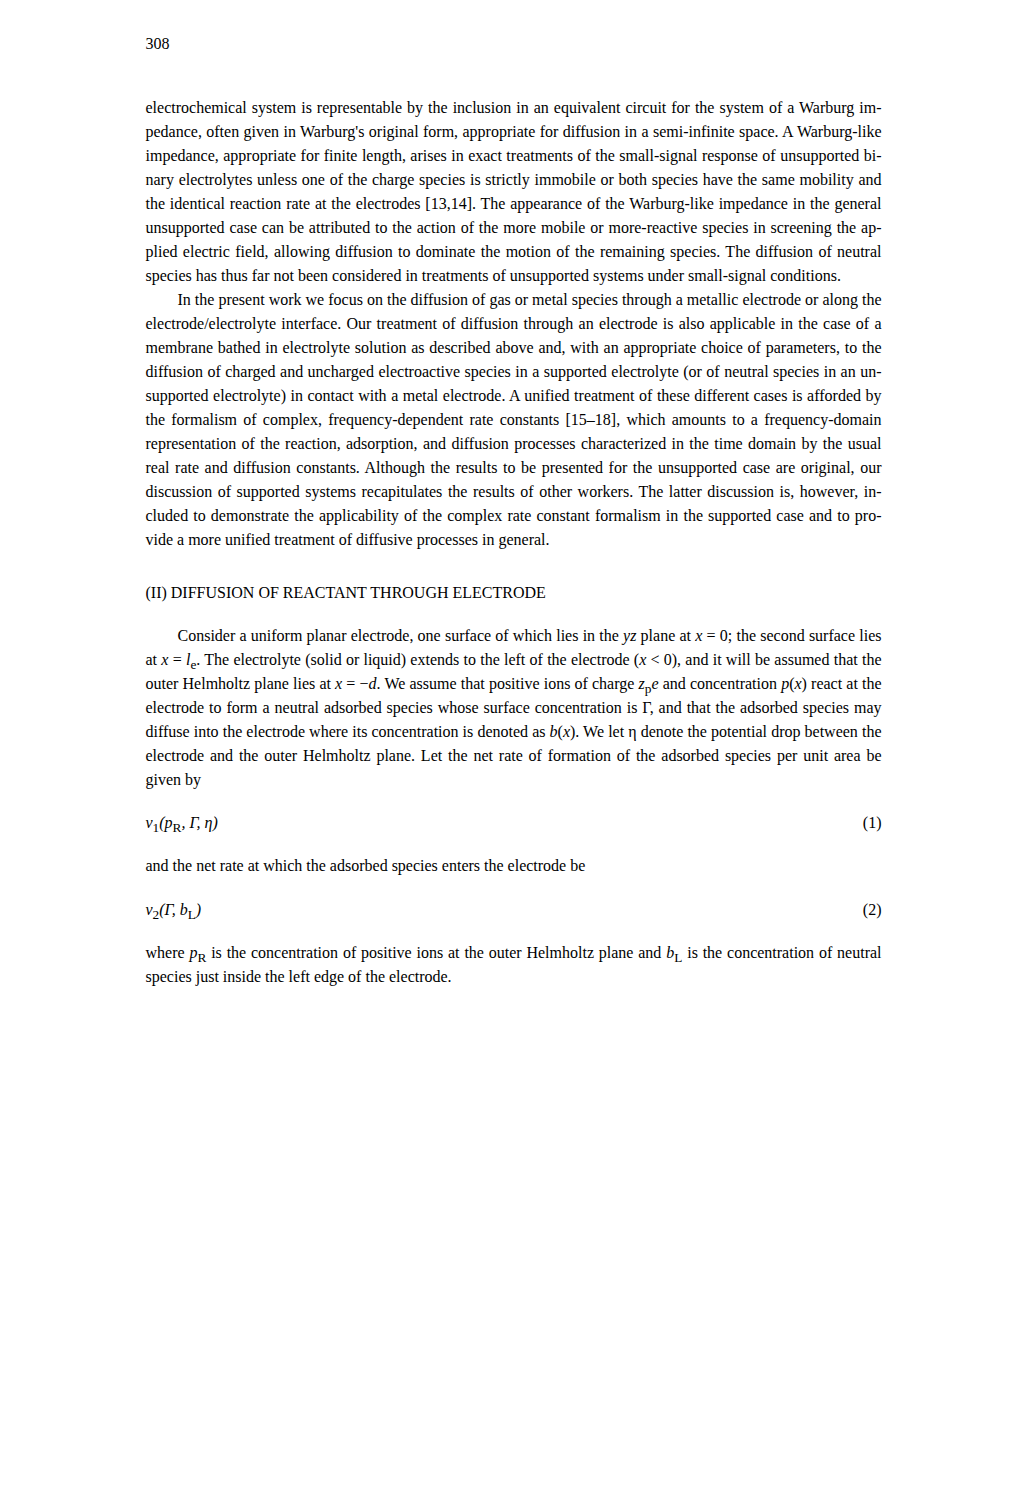308
electrochemical system is representable by the inclusion in an equivalent circuit for the system of a Warburg impedance, often given in Warburg's original form, appropriate for diffusion in a semi-infinite space. A Warburg-like impedance, appropriate for finite length, arises in exact treatments of the small-signal response of unsupported binary electrolytes unless one of the charge species is strictly immobile or both species have the same mobility and the identical reaction rate at the electrodes [13,14]. The appearance of the Warburg-like impedance in the general unsupported case can be attributed to the action of the more mobile or more-reactive species in screening the applied electric field, allowing diffusion to dominate the motion of the remaining species. The diffusion of neutral species has thus far not been considered in treatments of unsupported systems under small-signal conditions.
In the present work we focus on the diffusion of gas or metal species through a metallic electrode or along the electrode/electrolyte interface. Our treatment of diffusion through an electrode is also applicable in the case of a membrane bathed in electrolyte solution as described above and, with an appropriate choice of parameters, to the diffusion of charged and uncharged electroactive species in a supported electrolyte (or of neutral species in an unsupported electrolyte) in contact with a metal electrode. A unified treatment of these different cases is afforded by the formalism of complex, frequency-dependent rate constants [15–18], which amounts to a frequency-domain representation of the reaction, adsorption, and diffusion processes characterized in the time domain by the usual real rate and diffusion constants. Although the results to be presented for the unsupported case are original, our discussion of supported systems recapitulates the results of other workers. The latter discussion is, however, included to demonstrate the applicability of the complex rate constant formalism in the supported case and to provide a more unified treatment of diffusive processes in general.
(II) DIFFUSION OF REACTANT THROUGH ELECTRODE
Consider a uniform planar electrode, one surface of which lies in the yz plane at x = 0; the second surface lies at x = le. The electrolyte (solid or liquid) extends to the left of the electrode (x < 0), and it will be assumed that the outer Helmholtz plane lies at x = −d. We assume that positive ions of charge zpe and concentration p(x) react at the electrode to form a neutral adsorbed species whose surface concentration is Γ, and that the adsorbed species may diffuse into the electrode where its concentration is denoted as b(x). We let η denote the potential drop between the electrode and the outer Helmholtz plane. Let the net rate of formation of the adsorbed species per unit area be given by
v1(pR, Γ, η) (1)
and the net rate at which the adsorbed species enters the electrode be
v2(Γ, bL) (2)
where pR is the concentration of positive ions at the outer Helmholtz plane and bL is the concentration of neutral species just inside the left edge of the electrode.